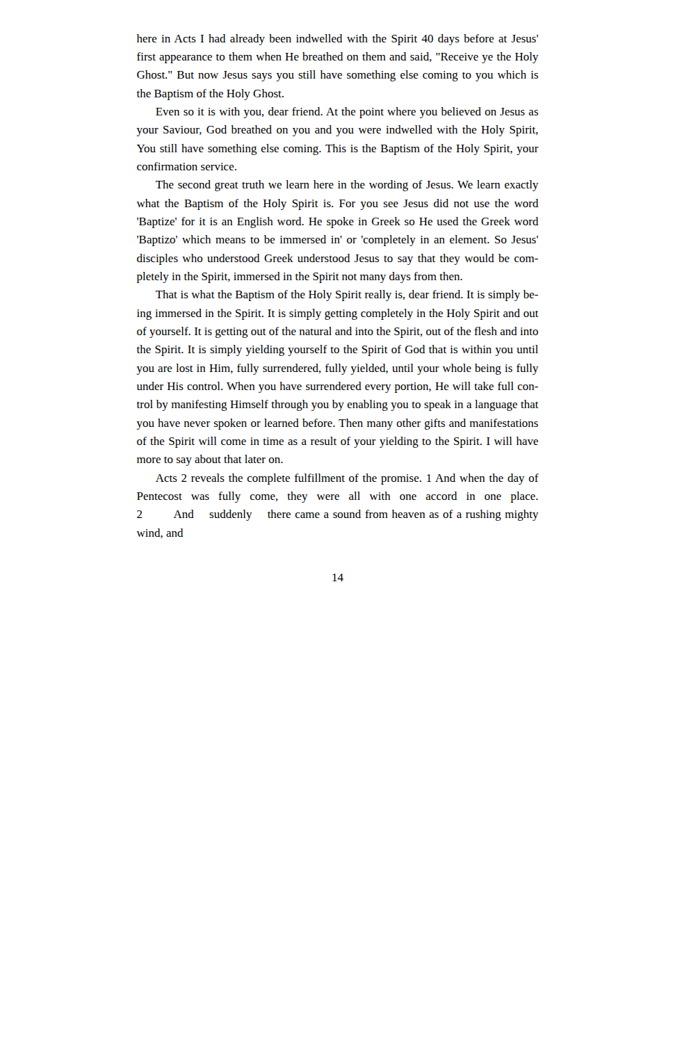here in Acts I had already been indwelled with the Spirit 40 days before at Jesus' first appearance to them when He breathed on them and said, "Receive ye the Holy Ghost." But now Jesus says you still have something else coming to you which is the Baptism of the Holy Ghost.
Even so it is with you, dear friend. At the point where you believed on Jesus as your Saviour, God breathed on you and you were indwelled with the Holy Spirit, You still have something else coming. This is the Baptism of the Holy Spirit, your confirmation service.
The second great truth we learn here in the wording of Jesus. We learn exactly what the Baptism of the Holy Spirit is. For you see Jesus did not use the word 'Baptize' for it is an English word. He spoke in Greek so He used the Greek word 'Baptizo' which means to be immersed in' or 'completely in an element. So Jesus' disciples who understood Greek understood Jesus to say that they would be completely in the Spirit, immersed in the Spirit not many days from then.
That is what the Baptism of the Holy Spirit really is, dear friend. It is simply being immersed in the Spirit. It is simply getting completely in the Holy Spirit and out of yourself. It is getting out of the natural and into the Spirit, out of the flesh and into the Spirit. It is simply yielding yourself to the Spirit of God that is within you until you are lost in Him, fully surrendered, fully yielded, until your whole being is fully under His control. When you have surrendered every portion, He will take full control by manifesting Himself through you by enabling you to speak in a language that you have never spoken or learned before. Then many other gifts and manifestations of the Spirit will come in time as a result of your yielding to the Spirit. I will have more to say about that later on.
Acts 2 reveals the complete fulfillment of the promise. 1 And when the day of Pentecost was fully come, they were all with one accord in one place. 2 And suddenly there came a sound from heaven as of a rushing mighty wind, and
14